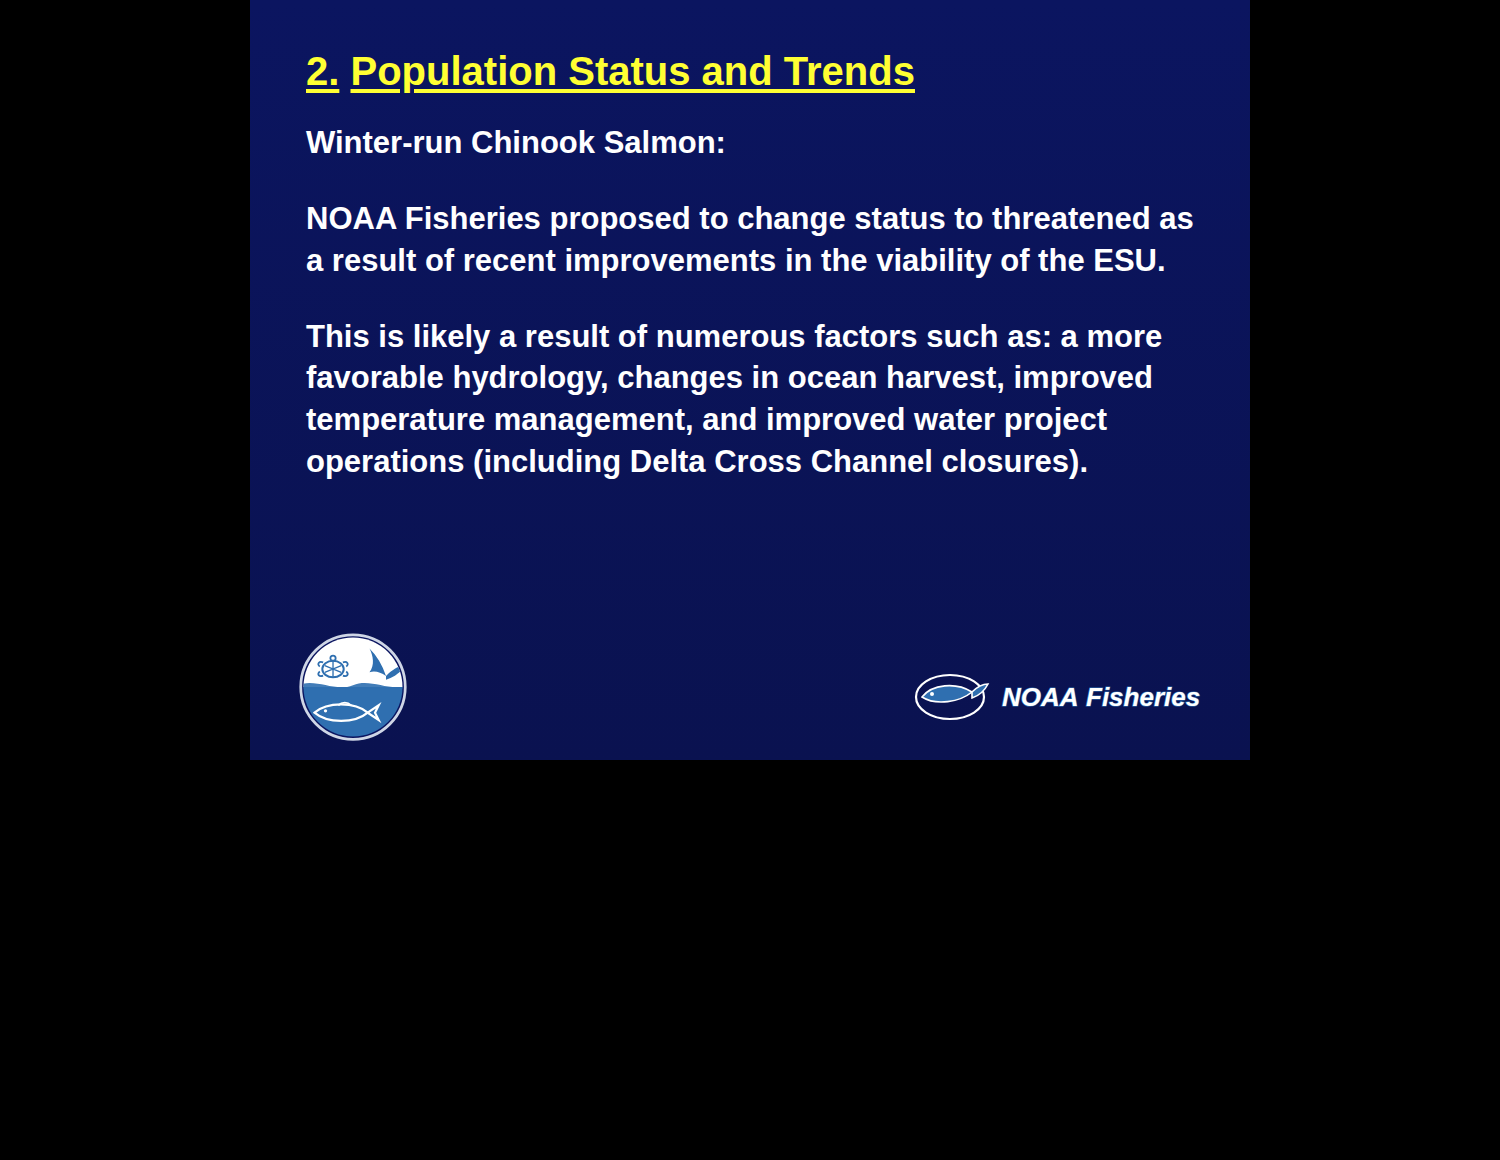2. Population Status and Trends
Winter-run Chinook Salmon:
NOAA Fisheries proposed to change status to threatened as a result of recent improvements in the viability of the ESU.
This is likely a result of numerous factors such as: a more favorable hydrology, changes in ocean harvest, improved temperature management, and improved water project operations (including Delta Cross Channel closures).
NOAA Fisheries